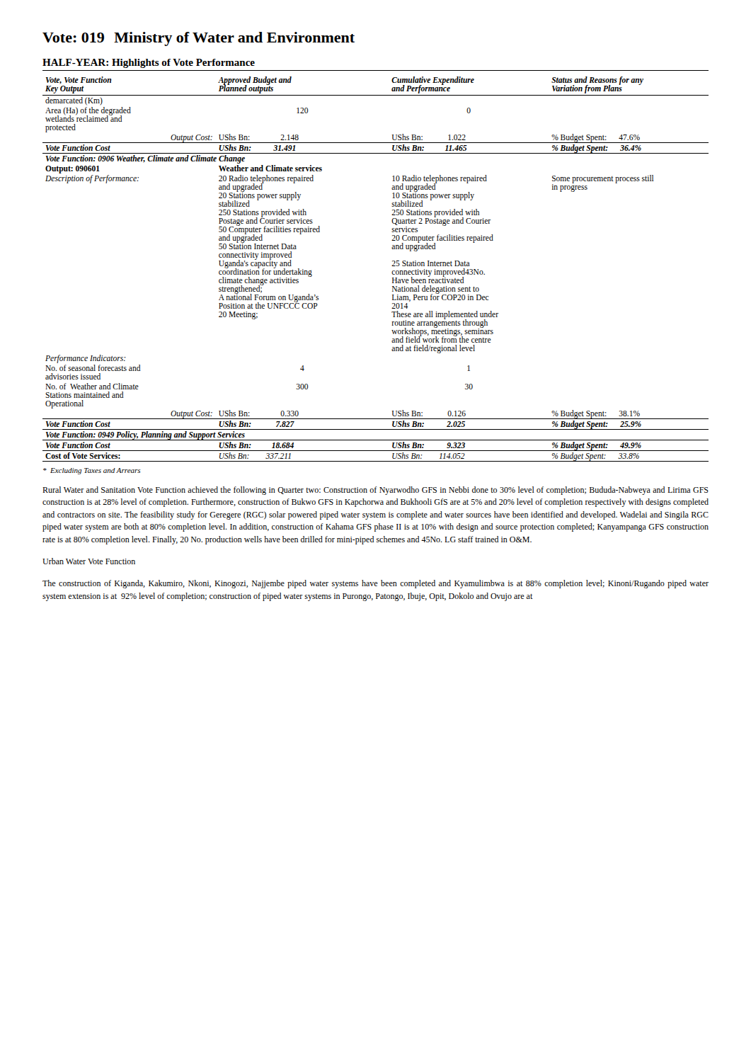Vote: 019 Ministry of Water and Environment
HALF-YEAR: Highlights of Vote Performance
| Vote, Vote Function Key Output | Approved Budget and Planned outputs | Cumulative Expenditure and Performance | Status and Reasons for any Variation from Plans |
| --- | --- | --- | --- |
| demarcated (Km) | | | |
| Area (Ha) of the degraded wetlands reclaimed and protected | 120 | 0 | |
| Output Cost: | UShs Bn: 2.148 | UShs Bn: 1.022 | % Budget Spent: 47.6% |
| Vote Function Cost | UShs Bn: 31.491 | UShs Bn: 11.465 | % Budget Spent: 36.4% |
| Vote Function: 0906 Weather, Climate and Climate Change |
| Output: 090601 | Weather and Climate services |
| Description of Performance: | 20 Radio telephones repaired and upgraded 20 Stations power supply stabilized 250 Stations provided with Postage and Courier services 50 Computer facilities repaired and upgraded 50 Station Internet Data connectivity improved Uganda's capacity and coordination for undertaking climate change activities strengthened; A national Forum on Uganda’s Position at the UNFCCC COP 20 Meeting; | 10 Radio telephones repaired and upgraded 10 Stations power supply stabilized 250 Stations provided with Quarter 2 Postage and Courier services 20 Computer facilities repaired and upgraded 25 Station Internet Data connectivity improved43No. Have been reactivated National delegation sent to Liam, Peru for COP20 in Dec 2014 These are all implemented under routine arrangements through workshops, meetings, seminars and field work from the centre and at field/regional level | Some procurement process still in progress |
| Performance Indicators: | | | |
| No. of seasonal forecasts and advisories issued | 4 | 1 | |
| No. of Weather and Climate Stations maintained and Operational | 300 | 30 | |
| Output Cost: | UShs Bn: 0.330 | UShs Bn: 0.126 | % Budget Spent: 38.1% |
| Vote Function Cost | UShs Bn: 7.827 | UShs Bn: 2.025 | % Budget Spent: 25.9% |
| Vote Function: 0949 Policy, Planning and Support Services |
| Vote Function Cost | UShs Bn: 18.684 | UShs Bn: 9.323 | % Budget Spent: 49.9% |
| Cost of Vote Services: | UShs Bn: 337.211 | UShs Bn: 114.052 | % Budget Spent: 33.8% |
* Excluding Taxes and Arrears
Rural Water and Sanitation Vote Function achieved the following in Quarter two: Construction of Nyarwodho GFS in Nebbi done to 30% level of completion; Bududa-Nabweya and Lirima GFS construction is at 28% level of completion. Furthermore, construction of Bukwo GFS in Kapchorwa and Bukhooli GfS are at 5% and 20% level of completion respectively with designs completed and contractors on site. The feasibility study for Geregere (RGC) solar powered piped water system is complete and water sources have been identified and developed. Wadelai and Singila RGC piped water system are both at 80% completion level. In addition, construction of Kahama GFS phase II is at 10% with design and source protection completed; Kanyampanga GFS construction rate is at 80% completion level. Finally, 20 No. production wells have been drilled for mini-piped schemes and 45No. LG staff trained in O&M.
Urban Water Vote Function
The construction of Kiganda, Kakumiro, Nkoni, Kinogozi, Najjembe piped water systems have been completed and Kyamulimbwa is at 88% completion level; Kinoni/Rugando piped water system extension is at 92% level of completion; construction of piped water systems in Purongo, Patongo, Ibuje, Opit, Dokolo and Ovujo are at